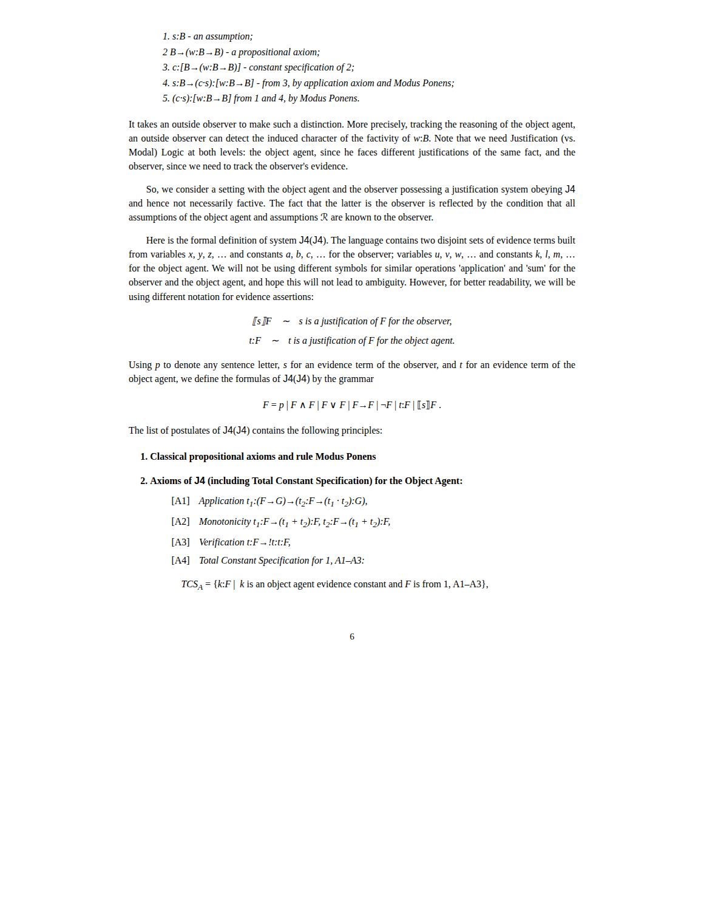1. s:B - an assumption;
2 B→(w:B→B) - a propositional axiom;
3. c:[B→(w:B→B)] - constant specification of 2;
4. s:B→(c·s):[w:B→B] - from 3, by application axiom and Modus Ponens;
5. (c·s):[w:B→B] from 1 and 4, by Modus Ponens.
It takes an outside observer to make such a distinction. More precisely, tracking the reasoning of the object agent, an outside observer can detect the induced character of the factivity of w:B. Note that we need Justification (vs. Modal) Logic at both levels: the object agent, since he faces different justifications of the same fact, and the observer, since we need to track the observer's evidence.
So, we consider a setting with the object agent and the observer possessing a justification system obeying J4 and hence not necessarily factive. The fact that the latter is the observer is reflected by the condition that all assumptions of the object agent and assumptions ℛ are known to the observer.
Here is the formal definition of system J4(J4). The language contains two disjoint sets of evidence terms built from variables x, y, z, … and constants a, b, c, … for the observer; variables u, v, w, … and constants k, l, m, … for the object agent. We will not be using different symbols for similar operations 'application' and 'sum' for the observer and the object agent, and hope this will not lead to ambiguity. However, for better readability, we will be using different notation for evidence assertions:
⟦s⟧F ∼ s is a justification of F for the observer, t:F ∼ t is a justification of F for the object agent.
Using p to denote any sentence letter, s for an evidence term of the observer, and t for an evidence term of the object agent, we define the formulas of J4(J4) by the grammar
F = p | F ∧ F | F ∨ F | F→F | ¬F | t:F | ⟦s⟧F .
The list of postulates of J4(J4) contains the following principles:
Classical propositional axioms and rule Modus Ponens
Axioms of J4 (including Total Constant Specification) for the Object Agent:
[A1] Application t1:(F→G)→(t2:F→(t1 · t2):G),
[A2] Monotonicity t1:F→(t1 + t2):F, t2:F→(t1 + t2):F,
[A3] Verification t:F→!t:t:F,
[A4] Total Constant Specification for 1, A1–A3:
TCSA = {k:F | k is an object agent evidence constant and F is from 1, A1–A3},
6